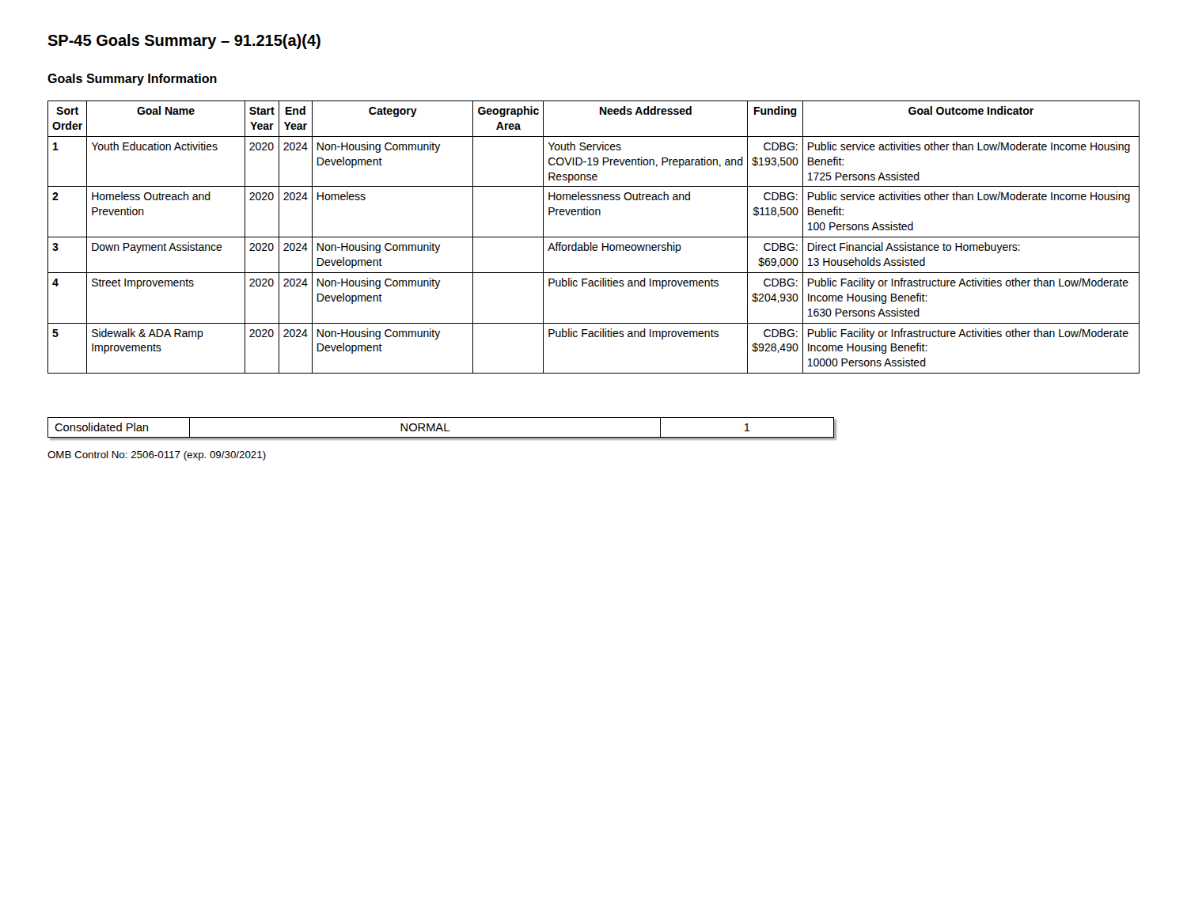SP-45 Goals Summary – 91.215(a)(4)
Goals Summary Information
| Sort Order | Goal Name | Start Year | End Year | Category | Geographic Area | Needs Addressed | Funding | Goal Outcome Indicator |
| --- | --- | --- | --- | --- | --- | --- | --- | --- |
| 1 | Youth Education Activities | 2020 | 2024 | Non-Housing Community Development | | Youth Services COVID-19 Prevention, Preparation, and Response | CDBG: $193,500 | Public service activities other than Low/Moderate Income Housing Benefit: 1725 Persons Assisted |
| 2 | Homeless Outreach and Prevention | 2020 | 2024 | Homeless | | Homelessness Outreach and Prevention | CDBG: $118,500 | Public service activities other than Low/Moderate Income Housing Benefit: 100 Persons Assisted |
| 3 | Down Payment Assistance | 2020 | 2024 | Non-Housing Community Development | | Affordable Homeownership | CDBG: $69,000 | Direct Financial Assistance to Homebuyers: 13 Households Assisted |
| 4 | Street Improvements | 2020 | 2024 | Non-Housing Community Development | | Public Facilities and Improvements | CDBG: $204,930 | Public Facility or Infrastructure Activities other than Low/Moderate Income Housing Benefit: 1630 Persons Assisted |
| 5 | Sidewalk & ADA Ramp Improvements | 2020 | 2024 | Non-Housing Community Development | | Public Facilities and Improvements | CDBG: $928,490 | Public Facility or Infrastructure Activities other than Low/Moderate Income Housing Benefit: 10000 Persons Assisted |
| Consolidated Plan | NORMAL | 1 |
OMB Control No: 2506-0117 (exp. 09/30/2021)